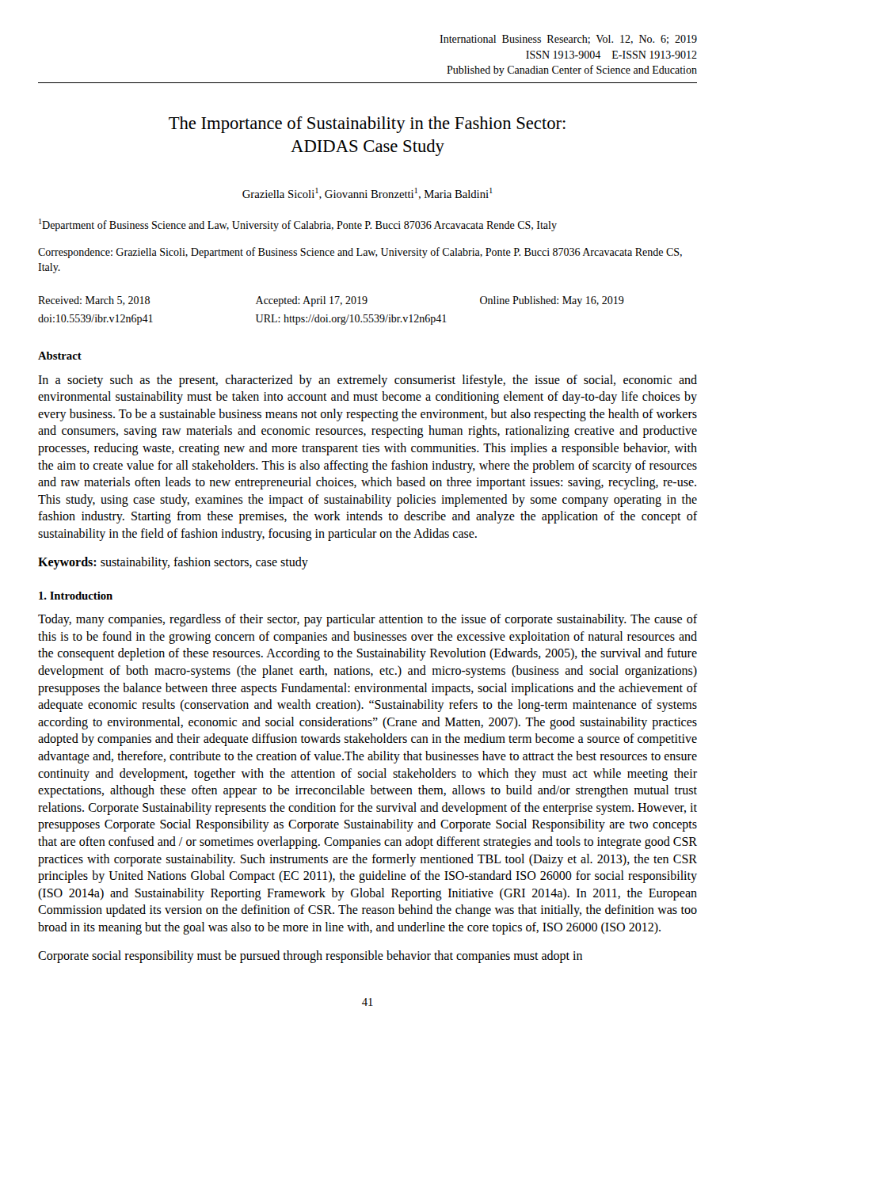International Business Research; Vol. 12, No. 6; 2019
ISSN 1913-9004 E-ISSN 1913-9012
Published by Canadian Center of Science and Education
The Importance of Sustainability in the Fashion Sector:
ADIDAS Case Study
Graziella Sicoli1, Giovanni Bronzetti1, Maria Baldini1
1Department of Business Science and Law, University of Calabria, Ponte P. Bucci 87036 Arcavacata Rende CS, Italy
Correspondence: Graziella Sicoli, Department of Business Science and Law, University of Calabria, Ponte P. Bucci 87036 Arcavacata Rende CS, Italy.
| Received: March 5, 2018 | Accepted: April 17, 2019 | Online Published: May 16, 2019 |
| doi:10.5539/ibr.v12n6p41 | URL: https://doi.org/10.5539/ibr.v12n6p41 |
Abstract
In a society such as the present, characterized by an extremely consumerist lifestyle, the issue of social, economic and environmental sustainability must be taken into account and must become a conditioning element of day-to-day life choices by every business. To be a sustainable business means not only respecting the environment, but also respecting the health of workers and consumers, saving raw materials and economic resources, respecting human rights, rationalizing creative and productive processes, reducing waste, creating new and more transparent ties with communities. This implies a responsible behavior, with the aim to create value for all stakeholders. This is also affecting the fashion industry, where the problem of scarcity of resources and raw materials often leads to new entrepreneurial choices, which based on three important issues: saving, recycling, re-use. This study, using case study, examines the impact of sustainability policies implemented by some company operating in the fashion industry. Starting from these premises, the work intends to describe and analyze the application of the concept of sustainability in the field of fashion industry, focusing in particular on the Adidas case.
Keywords: sustainability, fashion sectors, case study
1. Introduction
Today, many companies, regardless of their sector, pay particular attention to the issue of corporate sustainability. The cause of this is to be found in the growing concern of companies and businesses over the excessive exploitation of natural resources and the consequent depletion of these resources. According to the Sustainability Revolution (Edwards, 2005), the survival and future development of both macro-systems (the planet earth, nations, etc.) and micro-systems (business and social organizations) presupposes the balance between three aspects Fundamental: environmental impacts, social implications and the achievement of adequate economic results (conservation and wealth creation). “Sustainability refers to the long-term maintenance of systems according to environmental, economic and social considerations” (Crane and Matten, 2007). The good sustainability practices adopted by companies and their adequate diffusion towards stakeholders can in the medium term become a source of competitive advantage and, therefore, contribute to the creation of value.The ability that businesses have to attract the best resources to ensure continuity and development, together with the attention of social stakeholders to which they must act while meeting their expectations, although these often appear to be irreconcilable between them, allows to build and/or strengthen mutual trust relations. Corporate Sustainability represents the condition for the survival and development of the enterprise system. However, it presupposes Corporate Social Responsibility as Corporate Sustainability and Corporate Social Responsibility are two concepts that are often confused and / or sometimes overlapping. Companies can adopt different strategies and tools to integrate good CSR practices with corporate sustainability. Such instruments are the formerly mentioned TBL tool (Daizy et al. 2013), the ten CSR principles by United Nations Global Compact (EC 2011), the guideline of the ISO-standard ISO 26000 for social responsibility (ISO 2014a) and Sustainability Reporting Framework by Global Reporting Initiative (GRI 2014a). In 2011, the European Commission updated its version on the definition of CSR. The reason behind the change was that initially, the definition was too broad in its meaning but the goal was also to be more in line with, and underline the core topics of, ISO 26000 (ISO 2012).
Corporate social responsibility must be pursued through responsible behavior that companies must adopt in
41